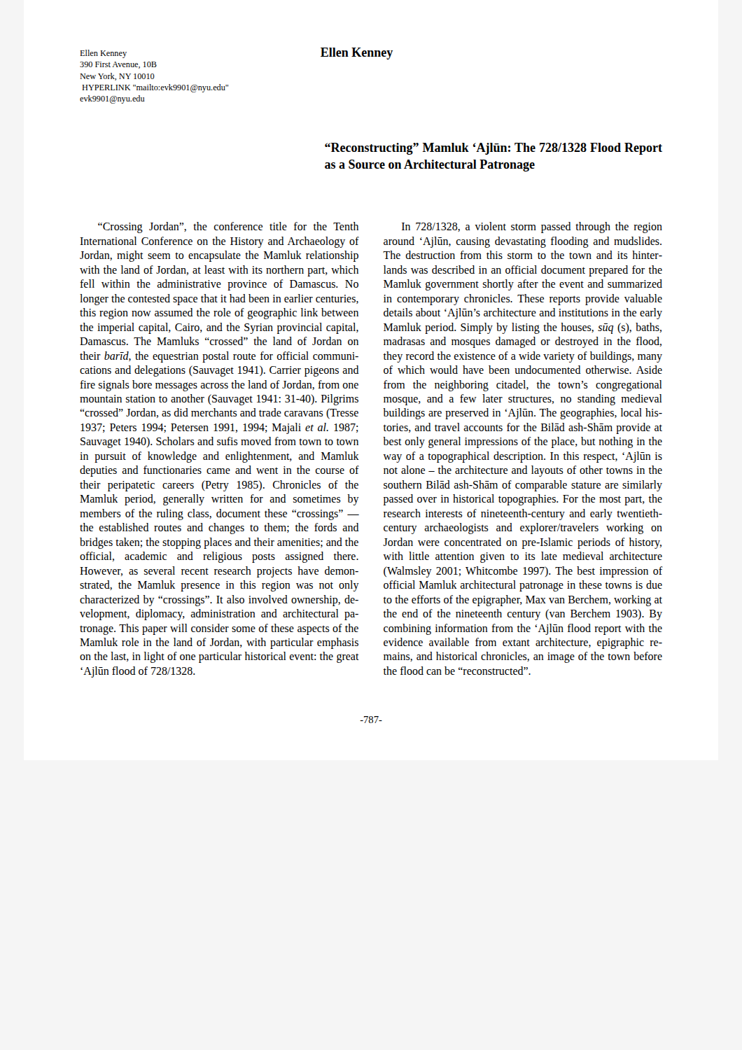Ellen Kenney
390 First Avenue, 10B
New York, NY 10010
HYPERLINK "mailto:evk9901@nyu.edu"
evk9901@nyu.edu
Ellen Kenney
“Reconstructing” Mamluk ‘Ajlūn: The 728/1328 Flood Report as a Source on Architectural Patronage
“Crossing Jordan”, the conference title for the Tenth International Conference on the History and Archaeology of Jordan, might seem to encapsulate the Mamluk relationship with the land of Jordan, at least with its northern part, which fell within the administrative province of Damascus. No longer the contested space that it had been in earlier centuries, this region now assumed the role of geographic link between the imperial capital, Cairo, and the Syrian provincial capital, Damascus. The Mamluks “crossed” the land of Jordan on their barīd, the equestrian postal route for official communications and delegations (Sauvaget 1941). Carrier pigeons and fire signals bore messages across the land of Jordan, from one mountain station to another (Sauvaget 1941: 31-40). Pilgrims “crossed” Jordan, as did merchants and trade caravans (Tresse 1937; Peters 1994; Petersen 1991, 1994; Majali et al. 1987; Sauvaget 1940). Scholars and sufis moved from town to town in pursuit of knowledge and enlightenment, and Mamluk deputies and functionaries came and went in the course of their peripatetic careers (Petry 1985). Chronicles of the Mamluk period, generally written for and sometimes by members of the ruling class, document these “crossings” — the established routes and changes to them; the fords and bridges taken; the stopping places and their amenities; and the official, academic and religious posts assigned there. However, as several recent research projects have demonstrated, the Mamluk presence in this region was not only characterized by “crossings”. It also involved ownership, development, diplomacy, administration and architectural patronage. This paper will consider some of these aspects of the Mamluk role in the land of Jordan, with particular emphasis on the last, in light of one particular historical event: the great ‘Ajlūn flood of 728/1328.
In 728/1328, a violent storm passed through the region around ‘Ajlūn, causing devastating flooding and mudslides. The destruction from this storm to the town and its hinterlands was described in an official document prepared for the Mamluk government shortly after the event and summarized in contemporary chronicles. These reports provide valuable details about ‘Ajlūn’s architecture and institutions in the early Mamluk period. Simply by listing the houses, sūq (s), baths, madrasas and mosques damaged or destroyed in the flood, they record the existence of a wide variety of buildings, many of which would have been undocumented otherwise. Aside from the neighboring citadel, the town’s congregational mosque, and a few later structures, no standing medieval buildings are preserved in ‘Ajlūn. The geographies, local histories, and travel accounts for the Bilād ash-Shām provide at best only general impressions of the place, but nothing in the way of a topographical description. In this respect, ‘Ajlūn is not alone – the architecture and layouts of other towns in the southern Bilād ash-Shām of comparable stature are similarly passed over in historical topographies. For the most part, the research interests of nineteenth-century and early twentieth-century archaeologists and explorer/travelers working on Jordan were concentrated on pre-Islamic periods of history, with little attention given to its late medieval architecture (Walmsley 2001; Whitcombe 1997). The best impression of official Mamluk architectural patronage in these towns is due to the efforts of the epigrapher, Max van Berchem, working at the end of the nineteenth century (van Berchem 1903). By combining information from the ‘Ajlūn flood report with the evidence available from extant architecture, epigraphic remains, and historical chronicles, an image of the town before the flood can be “reconstructed”.
-787-